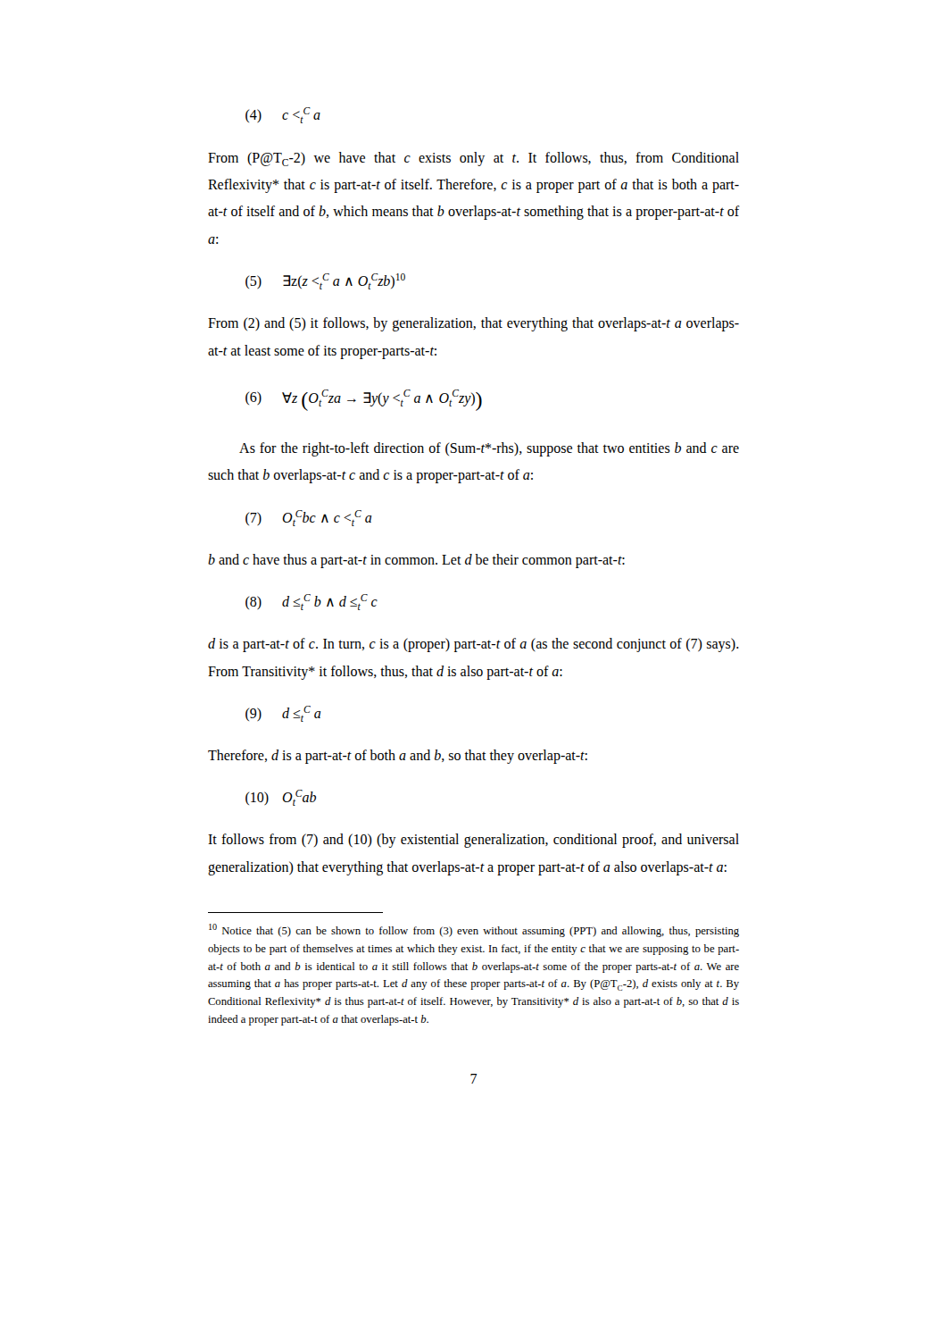(4) c <tC a
From (P@TC-2) we have that c exists only at t. It follows, thus, from Conditional Reflexivity* that c is part-at-t of itself. Therefore, c is a proper part of a that is both a part-at-t of itself and of b, which means that b overlaps-at-t something that is a proper-part-at-t of a:
(5)∃z(z <tC a ∧ OtCzb)10
From (2) and (5) it follows, by generalization, that everything that overlaps-at-t a overlaps-at-t at least some of its proper-parts-at-t:
(6)∀z (OtCza → ∃y(y <tC a ∧ OtCzy))
As for the right-to-left direction of (Sum-t*-rhs), suppose that two entities b and c are such that b overlaps-at-t c and c is a proper-part-at-t of a:
(7) OtCbc ∧ c <tC a
b and c have thus a part-at-t in common. Let d be their common part-at-t:
(8) d ≤tC b ∧ d ≤tC c
d is a part-at-t of c. In turn, c is a (proper) part-at-t of a (as the second conjunct of (7) says). From Transitivity* it follows, thus, that d is also part-at-t of a:
(9) d ≤tC a
Therefore, d is a part-at-t of both a and b, so that they overlap-at-t:
(10) OtCab
It follows from (7) and (10) (by existential generalization, conditional proof, and universal generalization) that everything that overlaps-at-t a proper part-at-t of a also overlaps-at-t a:
10 Notice that (5) can be shown to follow from (3) even without assuming (PPT) and allowing, thus, persisting objects to be part of themselves at times at which they exist. In fact, if the entity c that we are supposing to be part-at-t of both a and b is identical to a it still follows that b overlaps-at-t some of the proper parts-at-t of a. We are assuming that a has proper parts-at-t. Let d any of these proper parts-at-t of a. By (P@TC-2), d exists only at t. By Conditional Reflexivity* d is thus part-at-t of itself. However, by Transitivity* d is also a part-at-t of b, so that d is indeed a proper part-at-t of a that overlaps-at-t b.
7